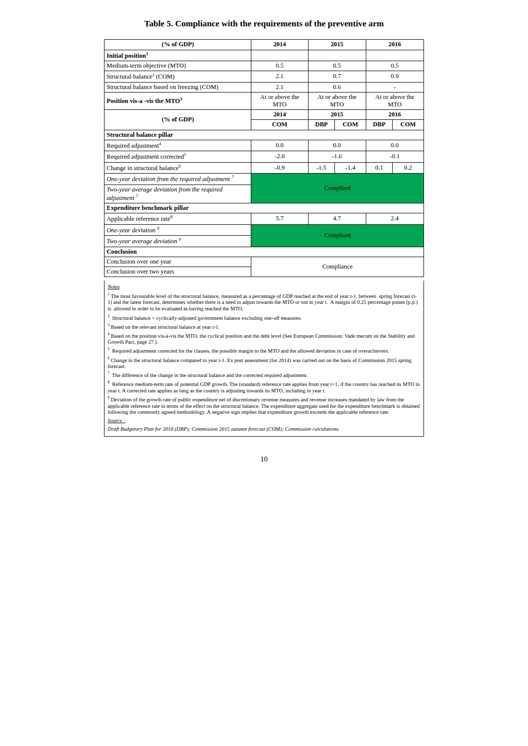Table 5. Compliance with the requirements of the preventive arm
| (% of GDP) | 2014 | 2015 | 2016 |
| Initial position 1 | | | |
| Medium-term objective (MTO) | 0.5 | 0.5 | 0.5 |
| Structural balance 2 (COM) | 2.1 | 0.7 | 0.9 |
| Structural balance based on freezing (COM) | 2.1 | 0.6 | - |
| Position vis-a -vis the MTO 3 | At or above the MTO | At or above the MTO | At or above the MTO |
| (% of GDP) | 2014 | 2015 | 2016 |
| COM | DBP | COM | DBP | COM |
| Structural balance pillar |
| Required adjustment 4 | 0.0 | 0.0 | 0.0 |
| Required adjustment corrected 5 | -2.0 | -1.6 | -0.1 |
| Change in structural balance 6 | -0.9 | -1.5 | -1.4 | 0.1 | 0.2 |
| One-year deviation from the required adjustment 7 | Compliant |
| Two-year average deviation from the required adjustment 7 |
| Expenditure benchmark pillar |
| Applicable reference rate 8 | 5.7 | 4.7 | 2.4 |
| One-year deviation 9 | Compliant |
| Two-year average deviation 9 |
| Conclusion |
| Conclusion over one year | Compliance |
| Conclusion over two years |
Notes
1 The most favourable level of the structural balance, measured as a percentage of GDP reached at the end of year t-1, between spring forecast (t-1) and the latest forecast, determines whether there is a need to adjust towards the MTO or not in year t. A margin of 0.25 percentage points (p.p.) is allowed in order to be evaluated as having reached the MTO.
2 Structural balance = cyclically-adjusted government balance excluding one-off measures.
3 Based on the relevant structural balance at year t-1.
4 Based on the position vis-à-vis the MTO, the cyclical position and the debt level (See European Commission: Vade mecum on the Stability and Growth Pact, page 27.).
5 Required adjustment corrected for the clauses, the possible margin to the MTO and the allowed deviation in case of overachievers.
6 Change in the structural balance compared to year t-1. Ex post assessment (for 2014) was carried out on the basis of Commission 2015 spring forecast.
7 The difference of the change in the structural balance and the corrected required adjustment.
8 Reference medium-term rate of potential GDP growth. The (standard) reference rate applies from year t+1, if the country has reached its MTO in year t. A corrected rate applies as long as the country is adjusting towards its MTO, including in year t.
9 Deviation of the growth rate of public expenditure net of discretionary revenue measures and revenue increases mandated by law from the applicable reference rate in terms of the effect on the structural balance. The expenditure aggregate used for the expenditure benchmark is obtained following the commonly agreed methodology. A negative sign implies that expenditure growth exceeds the applicable reference rate.
Source :
Draft Budgetary Plan for 2016 (DBP); Commission 2015 autumn forecast (COM); Commission calculations.
10